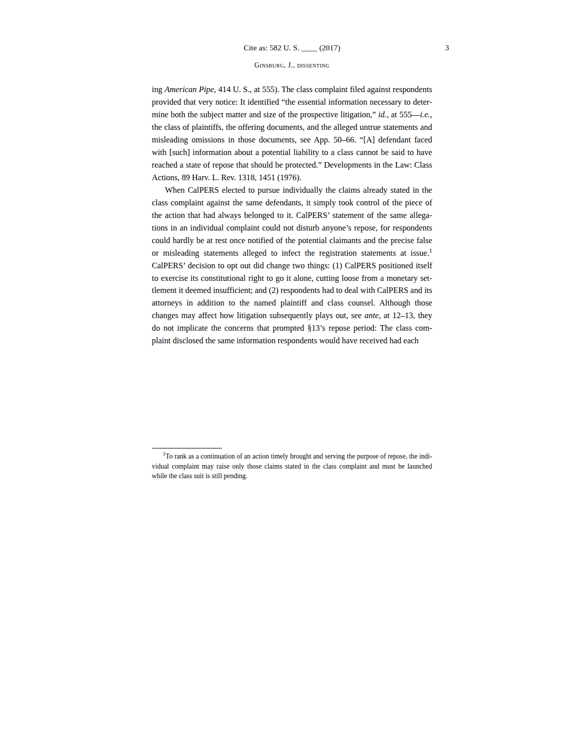Cite as: 582 U. S. ____ (2017) 3
Ginsburg, J., dissenting
ing American Pipe, 414 U. S., at 555). The class complaint filed against respondents provided that very notice: It identified “the essential information necessary to determine both the subject matter and size of the prospective litigation,” id., at 555—i.e., the class of plaintiffs, the offering documents, and the alleged untrue statements and misleading omissions in those documents, see App. 50–66. “[A] defendant faced with [such] information about a potential liability to a class cannot be said to have reached a state of repose that should be protected.” Developments in the Law: Class Actions, 89 Harv. L. Rev. 1318, 1451 (1976).
When CalPERS elected to pursue individually the claims already stated in the class complaint against the same defendants, it simply took control of the piece of the action that had always belonged to it. CalPERS’ statement of the same allegations in an individual complaint could not disturb anyone’s repose, for respondents could hardly be at rest once notified of the potential claimants and the precise false or misleading statements alleged to infect the registration statements at issue.1 CalPERS’ decision to opt out did change two things: (1) CalPERS positioned itself to exercise its constitutional right to go it alone, cutting loose from a monetary settlement it deemed insufficient; and (2) respondents had to deal with CalPERS and its attorneys in addition to the named plaintiff and class counsel. Although those changes may affect how litigation subsequently plays out, see ante, at 12–13, they do not implicate the concerns that prompted §13’s repose period: The class complaint disclosed the same information respondents would have received had each
1 To rank as a continuation of an action timely brought and serving the purpose of repose, the individual complaint may raise only those claims stated in the class complaint and must be launched while the class suit is still pending.